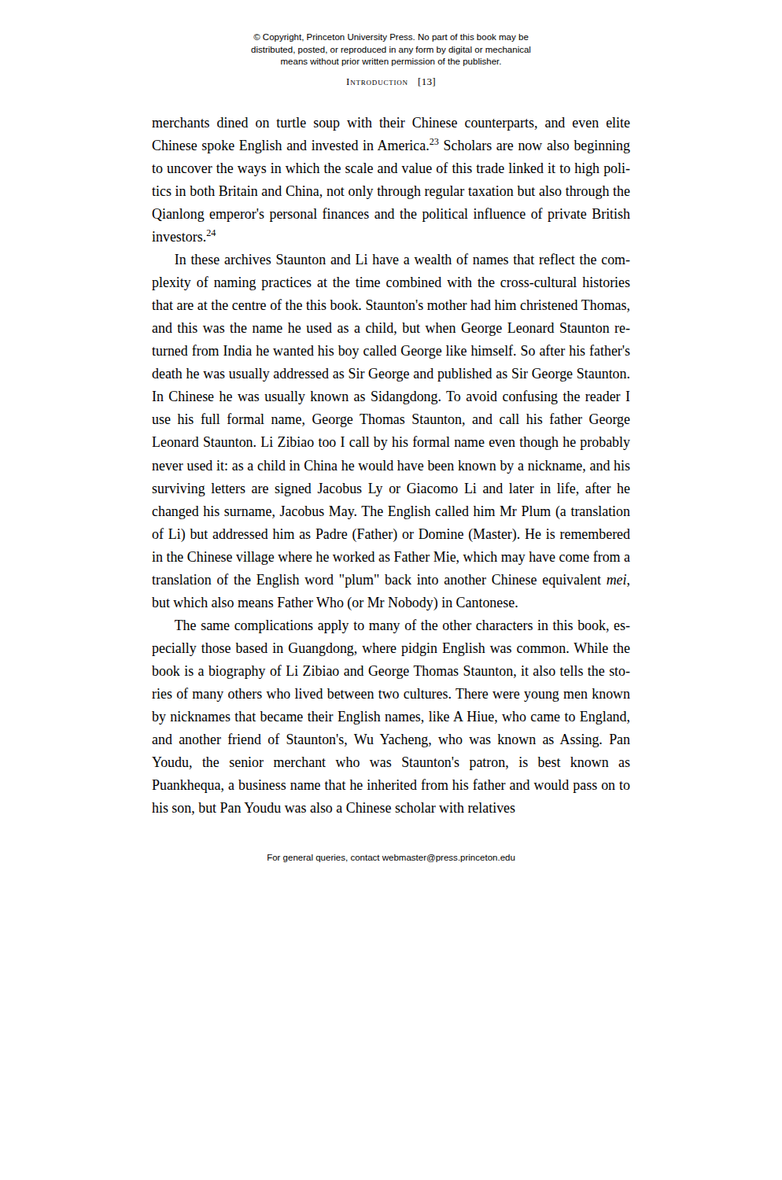© Copyright, Princeton University Press. No part of this book may be distributed, posted, or reproduced in any form by digital or mechanical means without prior written permission of the publisher.
Introduction [13]
merchants dined on turtle soup with their Chinese counterparts, and even elite Chinese spoke English and invested in America.23 Scholars are now also beginning to uncover the ways in which the scale and value of this trade linked it to high politics in both Britain and China, not only through regular taxation but also through the Qianlong emperor's personal finances and the political influence of private British investors.24
In these archives Staunton and Li have a wealth of names that reflect the complexity of naming practices at the time combined with the cross-cultural histories that are at the centre of the this book. Staunton's mother had him christened Thomas, and this was the name he used as a child, but when George Leonard Staunton returned from India he wanted his boy called George like himself. So after his father's death he was usually addressed as Sir George and published as Sir George Staunton. In Chinese he was usually known as Sidangdong. To avoid confusing the reader I use his full formal name, George Thomas Staunton, and call his father George Leonard Staunton. Li Zibiao too I call by his formal name even though he probably never used it: as a child in China he would have been known by a nickname, and his surviving letters are signed Jacobus Ly or Giacomo Li and later in life, after he changed his surname, Jacobus May. The English called him Mr Plum (a translation of Li) but addressed him as Padre (Father) or Domine (Master). He is remembered in the Chinese village where he worked as Father Mie, which may have come from a translation of the English word "plum" back into another Chinese equivalent mei, but which also means Father Who (or Mr Nobody) in Cantonese.
The same complications apply to many of the other characters in this book, especially those based in Guangdong, where pidgin English was common. While the book is a biography of Li Zibiao and George Thomas Staunton, it also tells the stories of many others who lived between two cultures. There were young men known by nicknames that became their English names, like A Hiue, who came to England, and another friend of Staunton's, Wu Yacheng, who was known as Assing. Pan Youdu, the senior merchant who was Staunton's patron, is best known as Puankhequa, a business name that he inherited from his father and would pass on to his son, but Pan Youdu was also a Chinese scholar with relatives
For general queries, contact webmaster@press.princeton.edu